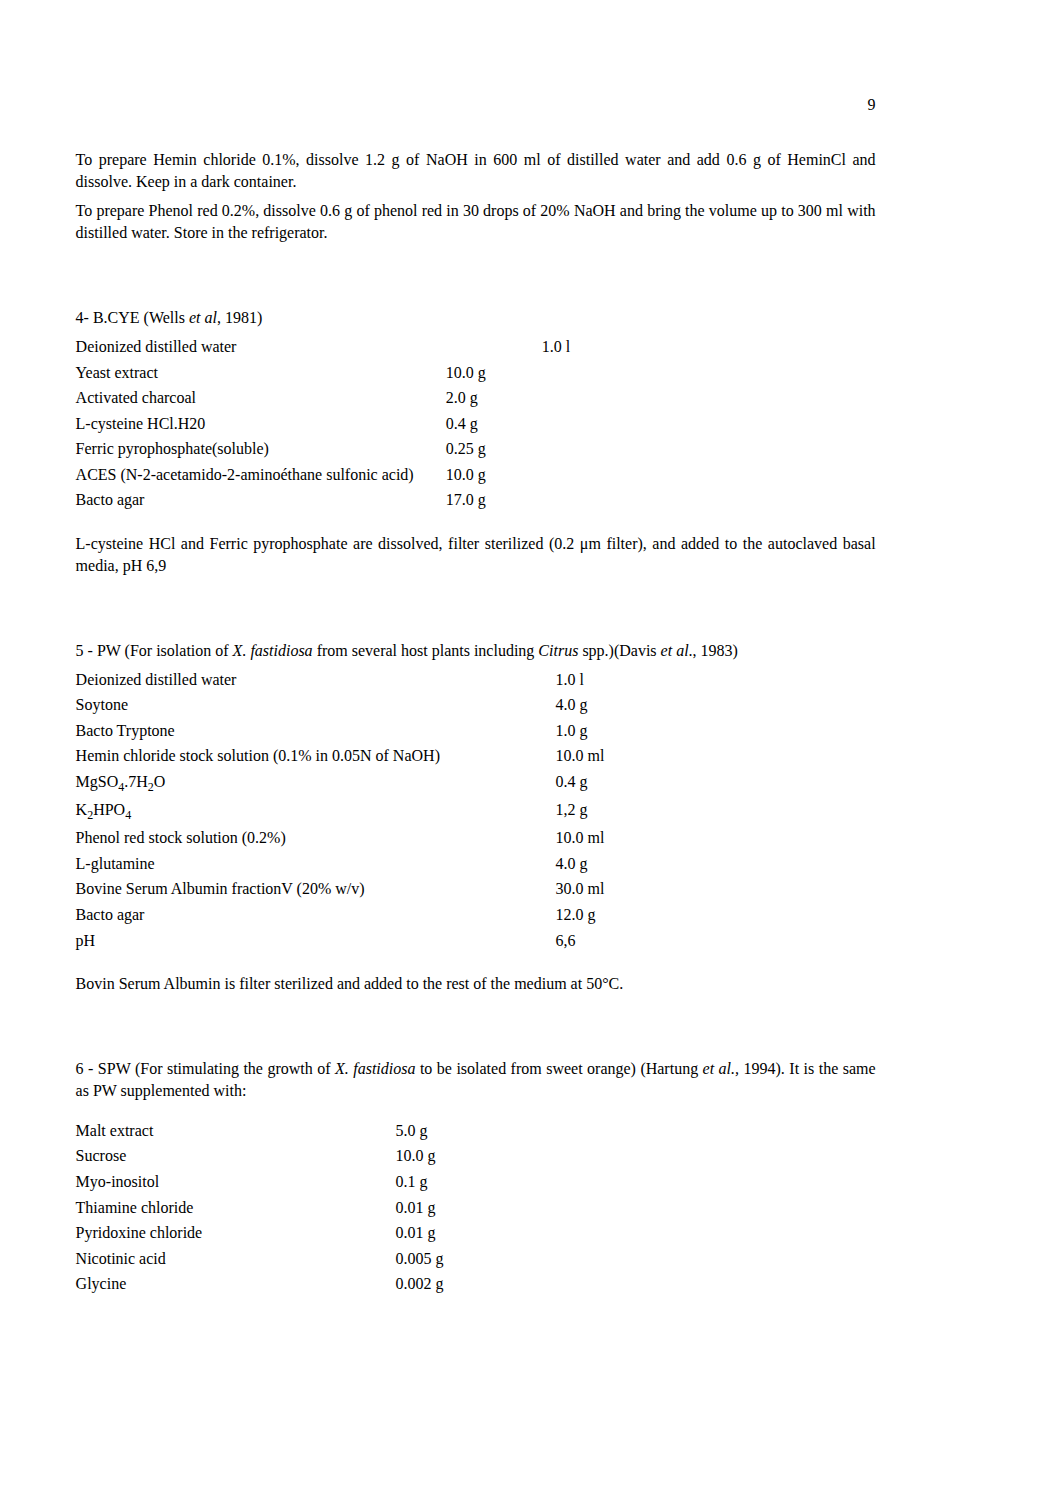9
To prepare Hemin chloride 0.1%, dissolve 1.2 g of NaOH in 600 ml of distilled water and add 0.6 g of HeminCl and dissolve. Keep in a dark container.
To prepare Phenol red 0.2%, dissolve 0.6 g of phenol red in 30 drops of 20% NaOH and bring the volume up to 300 ml with distilled water. Store in the refrigerator.
4- B.CYE (Wells et al, 1981)
| Deionized distilled water | 1.0 l |
| Yeast extract | 10.0 g |
| Activated charcoal | 2.0 g |
| L-cysteine HCl.H20 | 0.4 g |
| Ferric pyrophosphate(soluble) | 0.25 g |
| ACES (N-2-acetamido-2-aminoéthane sulfonic acid) | 10.0 g |
| Bacto agar | 17.0 g |
L-cysteine HCl and Ferric pyrophosphate are dissolved, filter sterilized (0.2 μm filter), and added to the autoclaved basal media, pH 6,9
5 - PW (For isolation of X. fastidiosa from several host plants including Citrus spp.)(Davis et al., 1983)
| Deionized distilled water | 1.0 l |
| Soytone | 4.0 g |
| Bacto Tryptone | 1.0 g |
| Hemin chloride stock solution (0.1% in 0.05N of NaOH) | 10.0 ml |
| MgSO 4 .7H 2 O | 0.4 g |
| K 2 HPO 4 | 1,2 g |
| Phenol red stock solution (0.2%) | 10.0 ml |
| L-glutamine | 4.0 g |
| Bovine Serum Albumin fractionV (20% w/v) | 30.0 ml |
| Bacto agar | 12.0 g |
| pH | 6,6 |
Bovin Serum Albumin is filter sterilized and added to the rest of the medium at 50°C.
6 - SPW (For stimulating the growth of X. fastidiosa to be isolated from sweet orange) (Hartung et al., 1994). It is the same as PW supplemented with:
| Malt extract | 5.0 g |
| Sucrose | 10.0 g |
| Myo-inositol | 0.1 g |
| Thiamine chloride | 0.01 g |
| Pyridoxine chloride | 0.01 g |
| Nicotinic acid | 0.005 g |
| Glycine | 0.002 g |